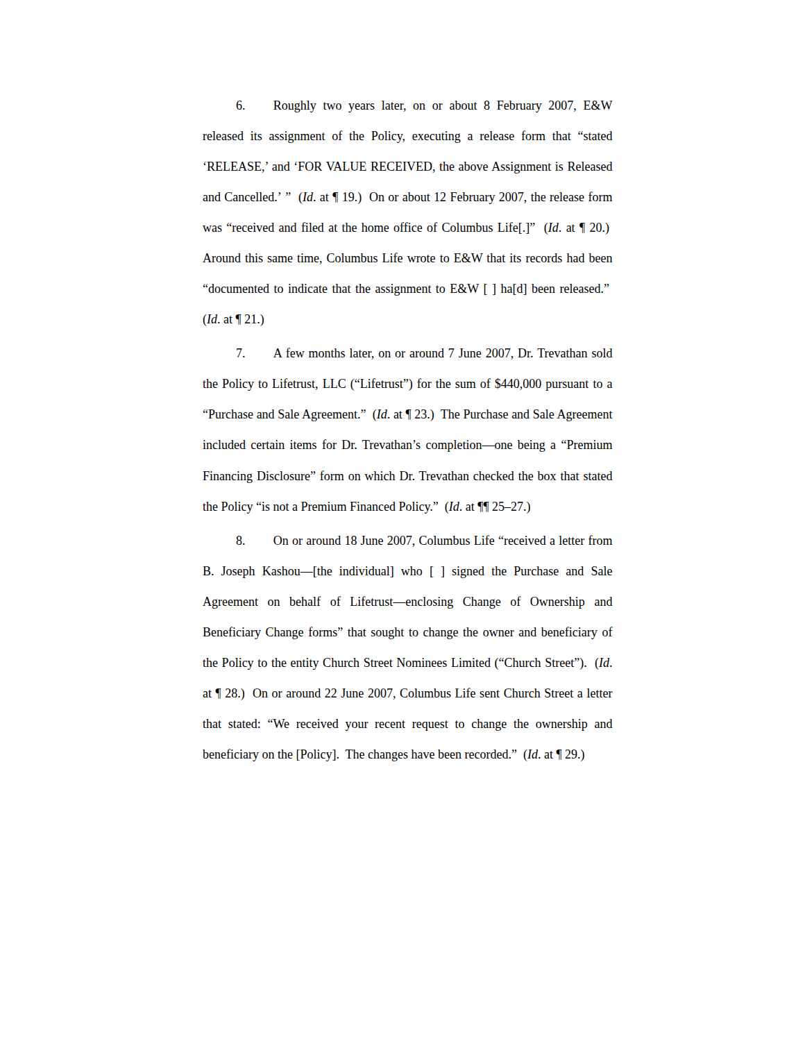6. Roughly two years later, on or about 8 February 2007, E&W released its assignment of the Policy, executing a release form that “stated ‘RELEASE,’ and ‘FOR VALUE RECEIVED, the above Assignment is Released and Cancelled.’ ” (Id. at ¶ 19.) On or about 12 February 2007, the release form was “received and filed at the home office of Columbus Life[.]” (Id. at ¶ 20.) Around this same time, Columbus Life wrote to E&W that its records had been “documented to indicate that the assignment to E&W [ ] ha[d] been released.” (Id. at ¶ 21.)
7. A few months later, on or around 7 June 2007, Dr. Trevathan sold the Policy to Lifetrust, LLC (“Lifetrust”) for the sum of $440,000 pursuant to a “Purchase and Sale Agreement.” (Id. at ¶ 23.) The Purchase and Sale Agreement included certain items for Dr. Trevathan’s completion—one being a “Premium Financing Disclosure” form on which Dr. Trevathan checked the box that stated the Policy “is not a Premium Financed Policy.” (Id. at ¶¶ 25–27.)
8. On or around 18 June 2007, Columbus Life “received a letter from B. Joseph Kashou—[the individual] who [ ] signed the Purchase and Sale Agreement on behalf of Lifetrust—enclosing Change of Ownership and Beneficiary Change forms” that sought to change the owner and beneficiary of the Policy to the entity Church Street Nominees Limited (“Church Street”). (Id. at ¶ 28.) On or around 22 June 2007, Columbus Life sent Church Street a letter that stated: “We received your recent request to change the ownership and beneficiary on the [Policy]. The changes have been recorded.” (Id. at ¶ 29.)